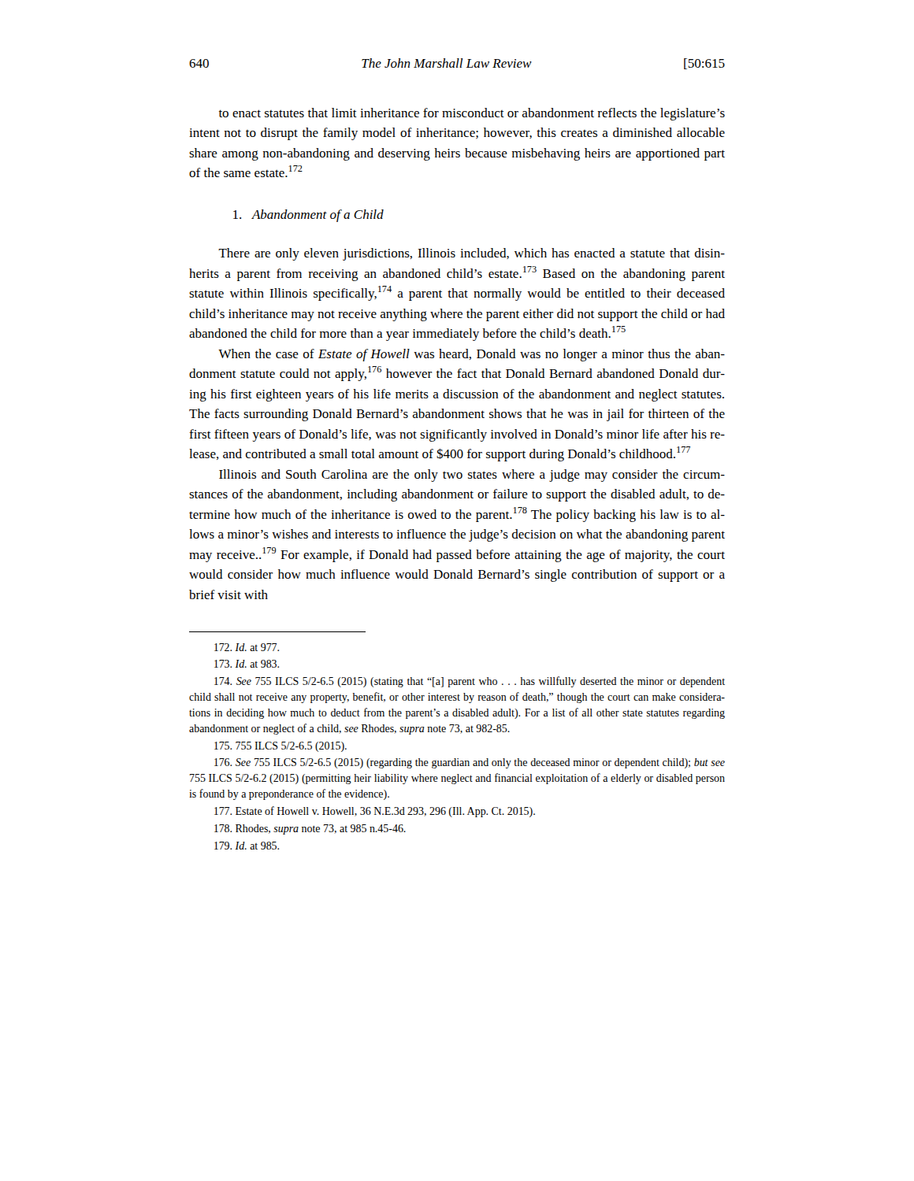640 The John Marshall Law Review [50:615
to enact statutes that limit inheritance for misconduct or abandonment reflects the legislature’s intent not to disrupt the family model of inheritance; however, this creates a diminished allocable share among non-abandoning and deserving heirs because misbehaving heirs are apportioned part of the same estate.172
1. Abandonment of a Child
There are only eleven jurisdictions, Illinois included, which has enacted a statute that disinherits a parent from receiving an abandoned child’s estate.173 Based on the abandoning parent statute within Illinois specifically,174 a parent that normally would be entitled to their deceased child’s inheritance may not receive anything where the parent either did not support the child or had abandoned the child for more than a year immediately before the child’s death.175
When the case of Estate of Howell was heard, Donald was no longer a minor thus the abandonment statute could not apply,176 however the fact that Donald Bernard abandoned Donald during his first eighteen years of his life merits a discussion of the abandonment and neglect statutes. The facts surrounding Donald Bernard’s abandonment shows that he was in jail for thirteen of the first fifteen years of Donald’s life, was not significantly involved in Donald’s minor life after his release, and contributed a small total amount of $400 for support during Donald’s childhood.177
Illinois and South Carolina are the only two states where a judge may consider the circumstances of the abandonment, including abandonment or failure to support the disabled adult, to determine how much of the inheritance is owed to the parent.178 The policy backing his law is to allows a minor’s wishes and interests to influence the judge’s decision on what the abandoning parent may receive..179 For example, if Donald had passed before attaining the age of majority, the court would consider how much influence would Donald Bernard’s single contribution of support or a brief visit with
172. Id. at 977.
173. Id. at 983.
174. See 755 ILCS 5/2-6.5 (2015) (stating that “[a] parent who . . . has willfully deserted the minor or dependent child shall not receive any property, benefit, or other interest by reason of death,” though the court can make considerations in deciding how much to deduct from the parent’s a disabled adult). For a list of all other state statutes regarding abandonment or neglect of a child, see Rhodes, supra note 73, at 982-85.
175. 755 ILCS 5/2-6.5 (2015).
176. See 755 ILCS 5/2-6.5 (2015) (regarding the guardian and only the deceased minor or dependent child); but see 755 ILCS 5/2-6.2 (2015) (permitting heir liability where neglect and financial exploitation of a elderly or disabled person is found by a preponderance of the evidence).
177. Estate of Howell v. Howell, 36 N.E.3d 293, 296 (Ill. App. Ct. 2015).
178. Rhodes, supra note 73, at 985 n.45-46.
179. Id. at 985.